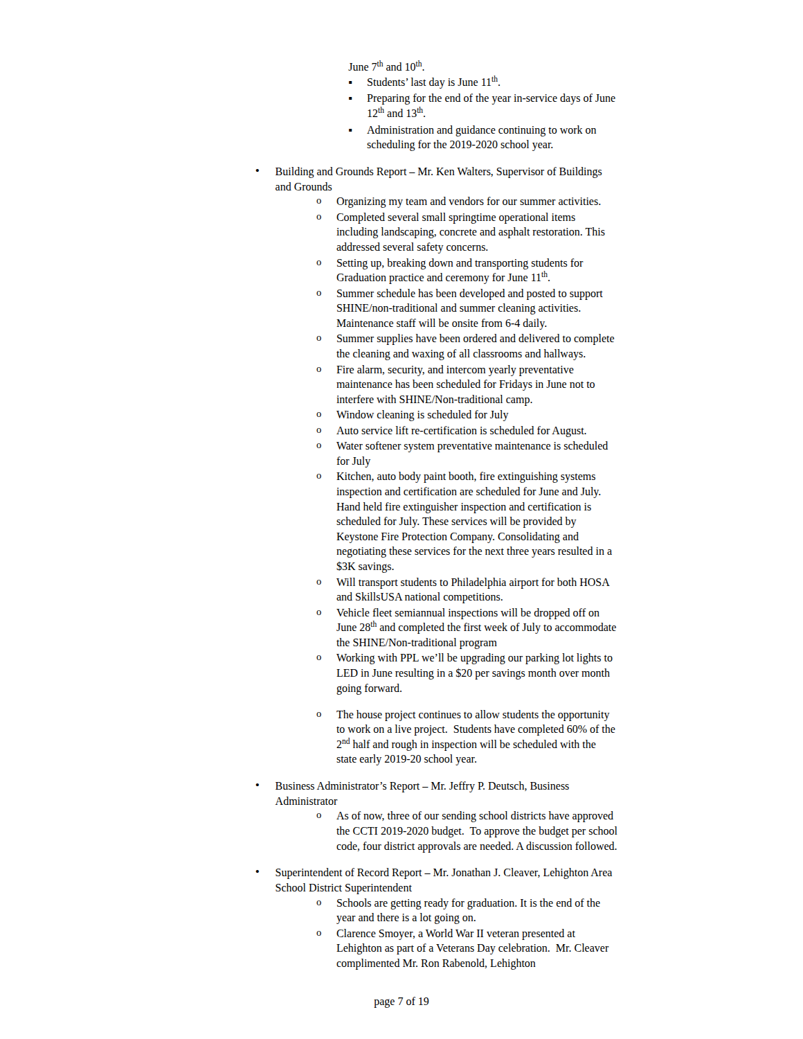June 7th and 10th.
Students’ last day is June 11th.
Preparing for the end of the year in-service days of June 12th and 13th.
Administration and guidance continuing to work on scheduling for the 2019-2020 school year.
Building and Grounds Report – Mr. Ken Walters, Supervisor of Buildings and Grounds
Organizing my team and vendors for our summer activities.
Completed several small springtime operational items including landscaping, concrete and asphalt restoration. This addressed several safety concerns.
Setting up, breaking down and transporting students for Graduation practice and ceremony for June 11th.
Summer schedule has been developed and posted to support SHINE/non-traditional and summer cleaning activities. Maintenance staff will be onsite from 6-4 daily.
Summer supplies have been ordered and delivered to complete the cleaning and waxing of all classrooms and hallways.
Fire alarm, security, and intercom yearly preventative maintenance has been scheduled for Fridays in June not to interfere with SHINE/Non-traditional camp.
Window cleaning is scheduled for July
Auto service lift re-certification is scheduled for August.
Water softener system preventative maintenance is scheduled for July
Kitchen, auto body paint booth, fire extinguishing systems inspection and certification are scheduled for June and July. Hand held fire extinguisher inspection and certification is scheduled for July. These services will be provided by Keystone Fire Protection Company. Consolidating and negotiating these services for the next three years resulted in a $3K savings.
Will transport students to Philadelphia airport for both HOSA and SkillsUSA national competitions.
Vehicle fleet semiannual inspections will be dropped off on June 28th and completed the first week of July to accommodate the SHINE/Non-traditional program
Working with PPL we’ll be upgrading our parking lot lights to LED in June resulting in a $20 per savings month over month going forward.
The house project continues to allow students the opportunity to work on a live project. Students have completed 60% of the 2nd half and rough in inspection will be scheduled with the state early 2019-20 school year.
Business Administrator’s Report – Mr. Jeffry P. Deutsch, Business Administrator
As of now, three of our sending school districts have approved the CCTI 2019-2020 budget. To approve the budget per school code, four district approvals are needed. A discussion followed.
Superintendent of Record Report – Mr. Jonathan J. Cleaver, Lehighton Area School District Superintendent
Schools are getting ready for graduation. It is the end of the year and there is a lot going on.
Clarence Smoyer, a World War II veteran presented at Lehighton as part of a Veterans Day celebration. Mr. Cleaver complimented Mr. Ron Rabenold, Lehighton
page 7 of 19